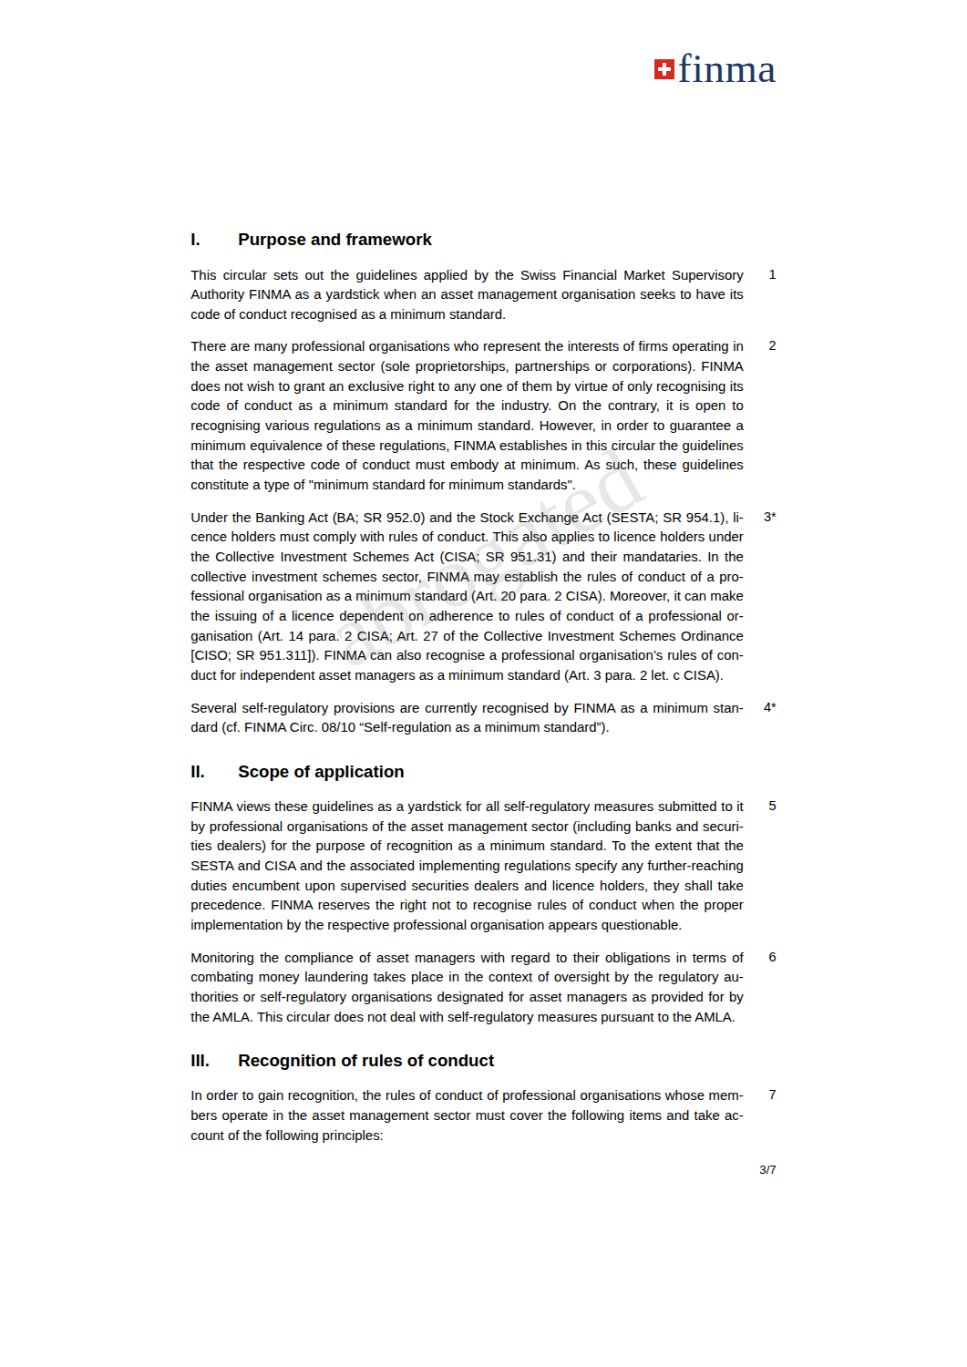finma
abrogated
I. Purpose and framework
This circular sets out the guidelines applied by the Swiss Financial Market Supervisory Authority FINMA as a yardstick when an asset management organisation seeks to have its code of conduct recognised as a minimum standard.
1
There are many professional organisations who represent the interests of firms operating in the asset management sector (sole proprietorships, partnerships or corporations). FINMA does not wish to grant an exclusive right to any one of them by virtue of only recognising its code of conduct as a minimum standard for the industry. On the contrary, it is open to recognising various regulations as a minimum standard. However, in order to guarantee a minimum equivalence of these regulations, FINMA establishes in this circular the guidelines that the respective code of conduct must embody at minimum. As such, these guidelines constitute a type of "minimum standard for minimum standards".
2
Under the Banking Act (BA; SR 952.0) and the Stock Exchange Act (SESTA; SR 954.1), licence holders must comply with rules of conduct. This also applies to licence holders under the Collective Investment Schemes Act (CISA; SR 951.31) and their mandataries. In the collective investment schemes sector, FINMA may establish the rules of conduct of a professional organisation as a minimum standard (Art. 20 para. 2 CISA). Moreover, it can make the issuing of a licence dependent on adherence to rules of conduct of a professional organisation (Art. 14 para. 2 CISA; Art. 27 of the Collective Investment Schemes Ordinance [CISO; SR 951.311]). FINMA can also recognise a professional organisation’s rules of conduct for independent asset managers as a minimum standard (Art. 3 para. 2 let. c CISA).
3*
Several self-regulatory provisions are currently recognised by FINMA as a minimum standard (cf. FINMA Circ. 08/10 “Self-regulation as a minimum standard”).
4*
II. Scope of application
FINMA views these guidelines as a yardstick for all self-regulatory measures submitted to it by professional organisations of the asset management sector (including banks and securities dealers) for the purpose of recognition as a minimum standard. To the extent that the SESTA and CISA and the associated implementing regulations specify any further-reaching duties encumbent upon supervised securities dealers and licence holders, they shall take precedence. FINMA reserves the right not to recognise rules of conduct when the proper implementation by the respective professional organisation appears questionable.
5
Monitoring the compliance of asset managers with regard to their obligations in terms of combating money laundering takes place in the context of oversight by the regulatory authorities or self-regulatory organisations designated for asset managers as provided for by the AMLA. This circular does not deal with self-regulatory measures pursuant to the AMLA.
6
III. Recognition of rules of conduct
In order to gain recognition, the rules of conduct of professional organisations whose members operate in the asset management sector must cover the following items and take account of the following principles:
7
3/7